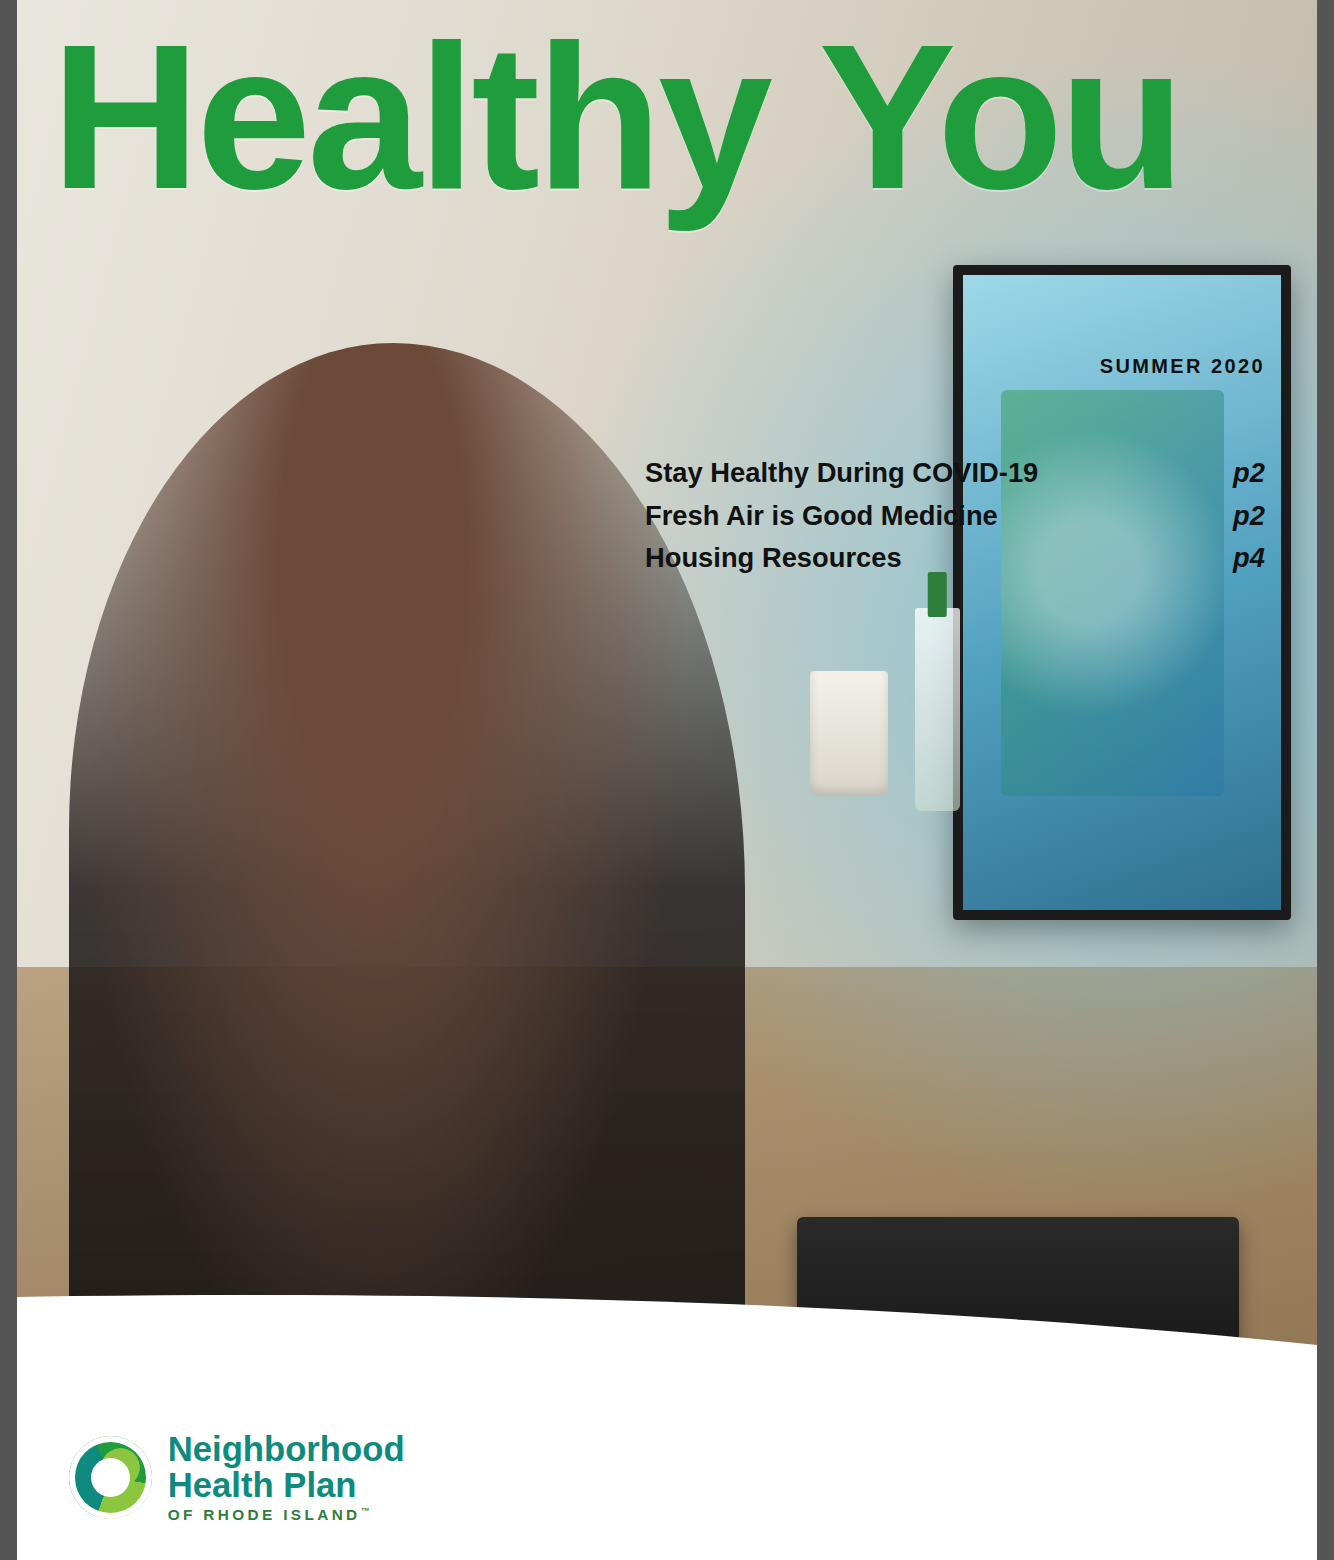Healthy You
SUMMER 2020
Stay Healthy During COVID-19 p2
Fresh Air is Good Medicine p2
Housing Resources p4
Neighborhood Health Plan OF RHODE ISLAND™